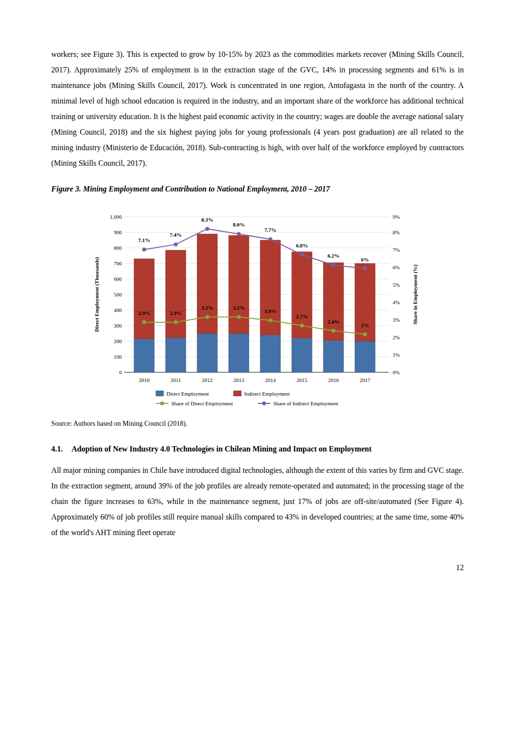workers; see Figure 3). This is expected to grow by 10-15% by 2023 as the commodities markets recover (Mining Skills Council, 2017). Approximately 25% of employment is in the extraction stage of the GVC, 14% in processing segments and 61% is in maintenance jobs (Mining Skills Council, 2017). Work is concentrated in one region, Antofagasta in the north of the country. A minimal level of high school education is required in the industry, and an important share of the workforce has additional technical training or university education. It is the highest paid economic activity in the country; wages are double the average national salary (Mining Council, 2018) and the six highest paying jobs for young professionals (4 years post graduation) are all related to the mining industry (Ministerio de Educación, 2018). Sub-contracting is high, with over half of the workforce employed by contractors (Mining Skills Council, 2017).
Figure 3. Mining Employment and Contribution to National Employment, 2010 – 2017
0 100 200 300 400 500 600 700 800 900 1,000 0% 1% 2% 3% 4% 5% 6% 7% 8% 9% Direct Employment (Thousands) Share in Employment (%) 7.1% 7.4% 8.3% 8.0% 7.7% 6.8% 6.2% 6% 2.9% 2.9% 3.2% 3.2% 3.0% 2.7% 2.4% 2% 2010 2011 2012 2013 2014 2015 2016 2017 Direct Employment Indirect Employment Share of Direct Employment Share of Indirect Employment
Source: Authors based on Mining Council (2018).
4.1. Adoption of New Industry 4.0 Technologies in Chilean Mining and Impact on Employment
All major mining companies in Chile have introduced digital technologies, although the extent of this varies by firm and GVC stage. In the extraction segment, around 39% of the job profiles are already remote-operated and automated; in the processing stage of the chain the figure increases to 63%, while in the maintenance segment, just 17% of jobs are off-site/automated (See Figure 4). Approximately 60% of job profiles still require manual skills compared to 43% in developed countries; at the same time, some 40% of the world's AHT mining fleet operate
12